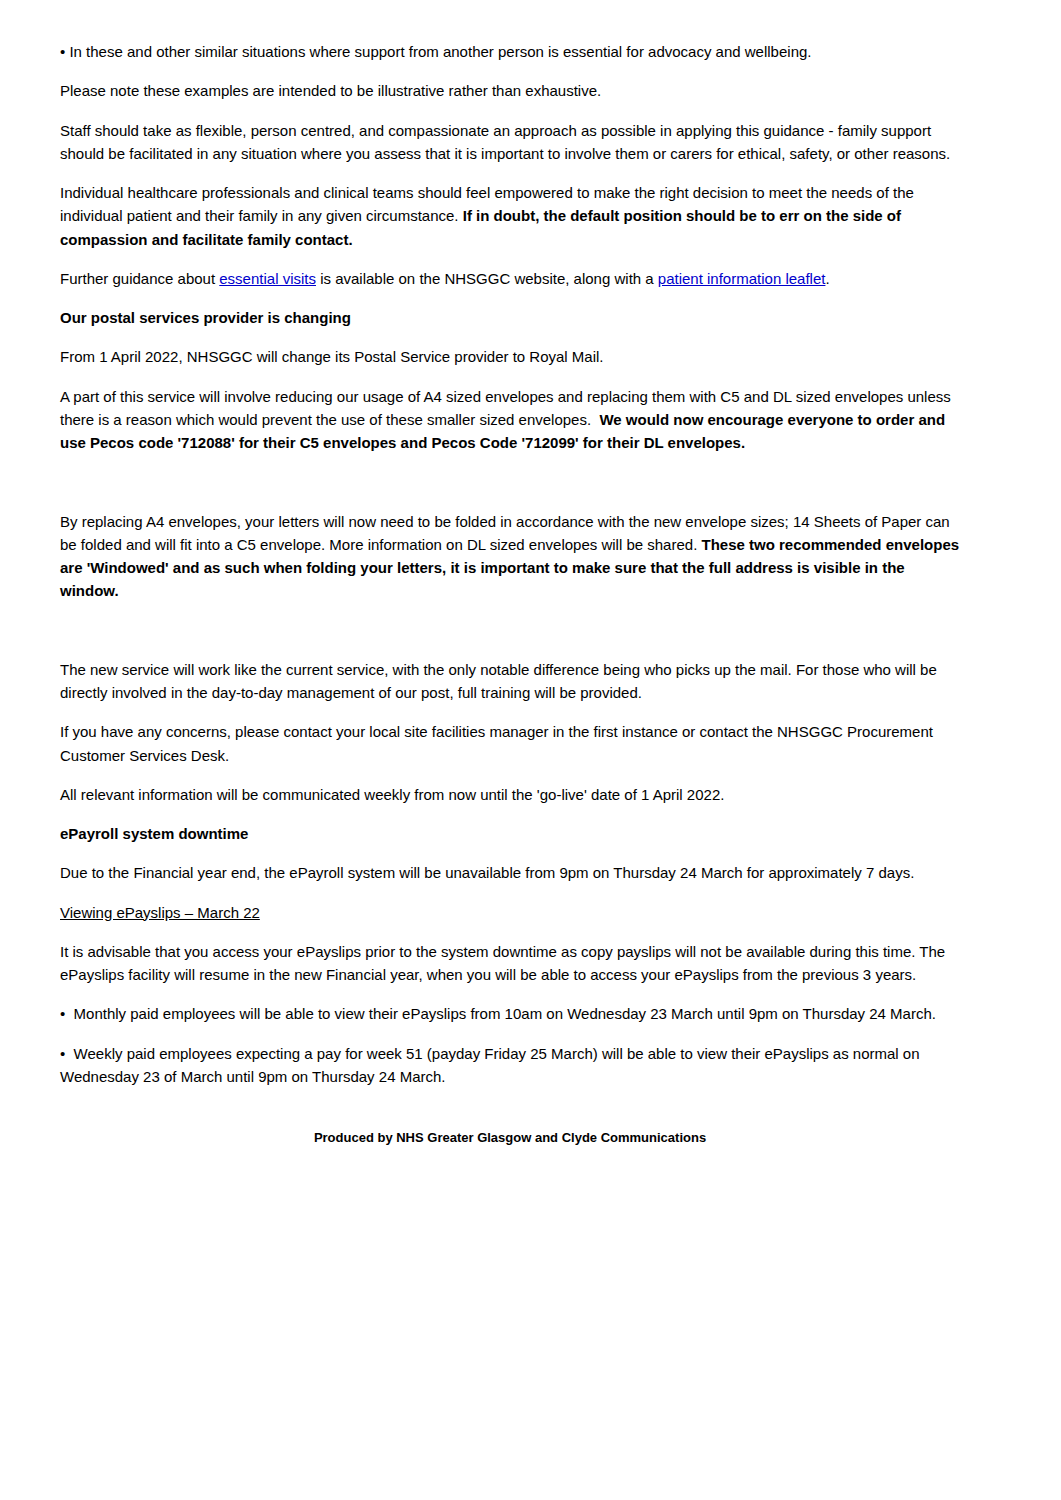• In these and other similar situations where support from another person is essential for advocacy and wellbeing.
Please note these examples are intended to be illustrative rather than exhaustive.
Staff should take as flexible, person centred, and compassionate an approach as possible in applying this guidance - family support should be facilitated in any situation where you assess that it is important to involve them or carers for ethical, safety, or other reasons.
Individual healthcare professionals and clinical teams should feel empowered to make the right decision to meet the needs of the individual patient and their family in any given circumstance. If in doubt, the default position should be to err on the side of compassion and facilitate family contact.
Further guidance about essential visits is available on the NHSGGC website, along with a patient information leaflet.
Our postal services provider is changing
From 1 April 2022, NHSGGC will change its Postal Service provider to Royal Mail.
A part of this service will involve reducing our usage of A4 sized envelopes and replacing them with C5 and DL sized envelopes unless there is a reason which would prevent the use of these smaller sized envelopes. We would now encourage everyone to order and use Pecos code '712088' for their C5 envelopes and Pecos Code '712099' for their DL envelopes.
By replacing A4 envelopes, your letters will now need to be folded in accordance with the new envelope sizes; 14 Sheets of Paper can be folded and will fit into a C5 envelope. More information on DL sized envelopes will be shared. These two recommended envelopes are 'Windowed' and as such when folding your letters, it is important to make sure that the full address is visible in the window.
The new service will work like the current service, with the only notable difference being who picks up the mail. For those who will be directly involved in the day-to-day management of our post, full training will be provided.
If you have any concerns, please contact your local site facilities manager in the first instance or contact the NHSGGC Procurement Customer Services Desk.
All relevant information will be communicated weekly from now until the 'go-live' date of 1 April 2022.
ePayroll system downtime
Due to the Financial year end, the ePayroll system will be unavailable from 9pm on Thursday 24 March for approximately 7 days.
Viewing ePayslips – March 22
It is advisable that you access your ePayslips prior to the system downtime as copy payslips will not be available during this time. The ePayslips facility will resume in the new Financial year, when you will be able to access your ePayslips from the previous 3 years.
• Monthly paid employees will be able to view their ePayslips from 10am on Wednesday 23 March until 9pm on Thursday 24 March.
• Weekly paid employees expecting a pay for week 51 (payday Friday 25 March) will be able to view their ePayslips as normal on Wednesday 23 of March until 9pm on Thursday 24 March.
Produced by NHS Greater Glasgow and Clyde Communications